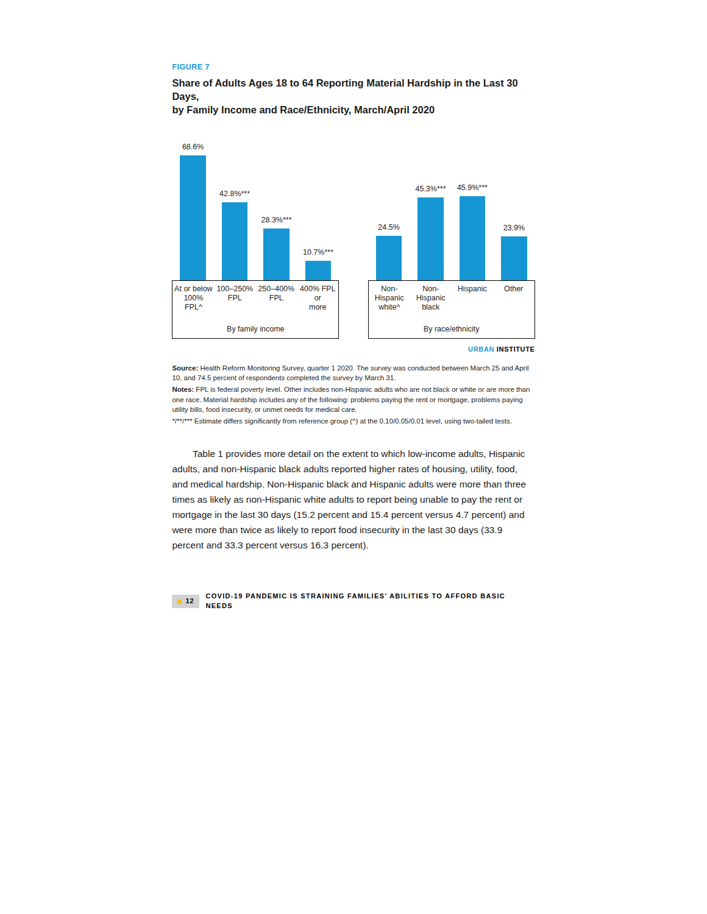FIGURE 7
Share of Adults Ages 18 to 64 Reporting Material Hardship in the Last 30 Days,
by Family Income and Race/Ethnicity, March/April 2020
68.6%
42.8%***
28.3%***
10.7%***
24.5%
45.3%***
45.9%***
23.9%
At or below
100% FPL^
100–250%
FPL
250–400%
FPL
400% FPL or
more
By family income
Non-
Hispanic
white^
Non-
Hispanic
black
Hispanic
Other
By race/ethnicity
URBAN INSTITUTE
Source: Health Reform Monitoring Survey, quarter 1 2020. The survey was conducted between March 25 and April 10, and 74.5 percent of respondents completed the survey by March 31.
Notes: FPL is federal poverty level. Other includes non-Hispanic adults who are not black or white or are more than one race. Material hardship includes any of the following: problems paying the rent or mortgage, problems paying utility bills, food insecurity, or unmet needs for medical care.
*/**/*** Estimate differs significantly from reference group (^) at the 0.10/0.05/0.01 level, using two-tailed tests.
Table 1 provides more detail on the extent to which low-income adults, Hispanic adults, and non-Hispanic black adults reported higher rates of housing, utility, food, and medical hardship. Non-Hispanic black and Hispanic adults were more than three times as likely as non-Hispanic white adults to report being unable to pay the rent or mortgage in the last 30 days (15.2 percent and 15.4 percent versus 4.7 percent) and were more than twice as likely to report food insecurity in the last 30 days (33.9 percent and 33.3 percent versus 16.3 percent).
12 COVID-19 PANDEMIC IS STRAINING FAMILIES’ ABILITIES TO AFFORD BASIC NEEDS